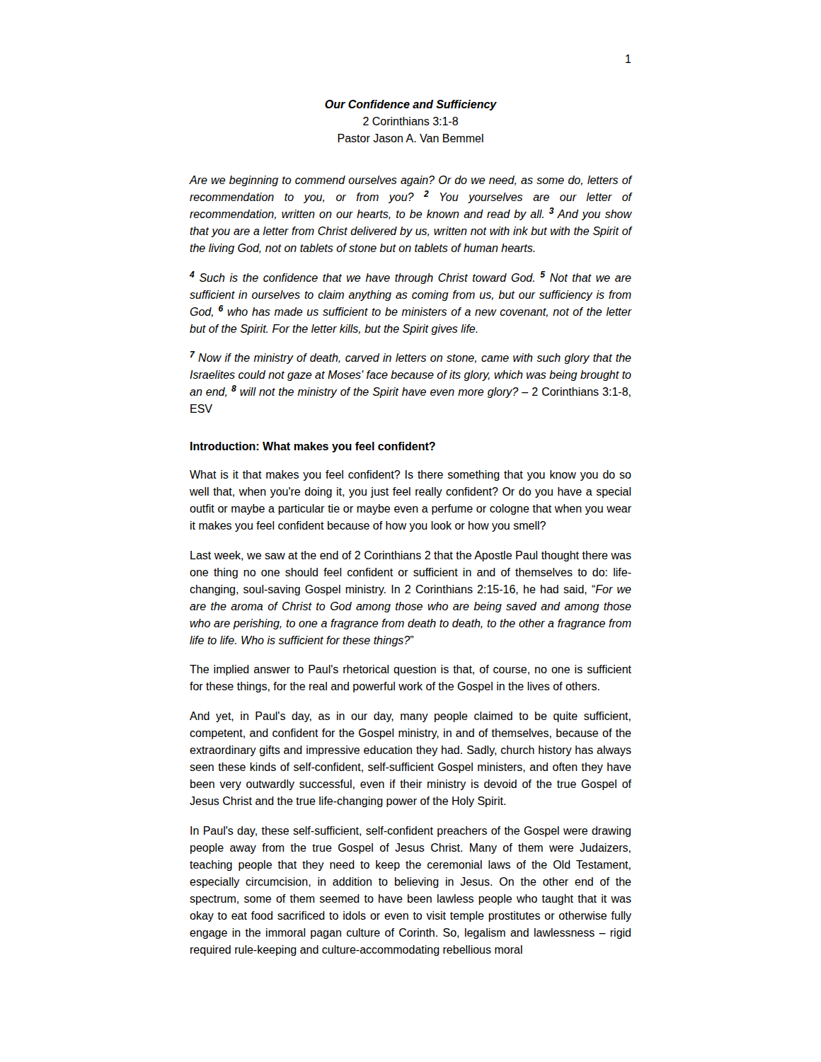1
Our Confidence and Sufficiency 2 Corinthians 3:1-8 Pastor Jason A. Van Bemmel
Are we beginning to commend ourselves again? Or do we need, as some do, letters of recommendation to you, or from you? 2 You yourselves are our letter of recommendation, written on our hearts, to be known and read by all. 3 And you show that you are a letter from Christ delivered by us, written not with ink but with the Spirit of the living God, not on tablets of stone but on tablets of human hearts.
4 Such is the confidence that we have through Christ toward God. 5 Not that we are sufficient in ourselves to claim anything as coming from us, but our sufficiency is from God, 6 who has made us sufficient to be ministers of a new covenant, not of the letter but of the Spirit. For the letter kills, but the Spirit gives life.
7 Now if the ministry of death, carved in letters on stone, came with such glory that the Israelites could not gaze at Moses' face because of its glory, which was being brought to an end, 8 will not the ministry of the Spirit have even more glory? – 2 Corinthians 3:1-8, ESV
Introduction: What makes you feel confident?
What is it that makes you feel confident? Is there something that you know you do so well that, when you're doing it, you just feel really confident? Or do you have a special outfit or maybe a particular tie or maybe even a perfume or cologne that when you wear it makes you feel confident because of how you look or how you smell?
Last week, we saw at the end of 2 Corinthians 2 that the Apostle Paul thought there was one thing no one should feel confident or sufficient in and of themselves to do: life-changing, soul-saving Gospel ministry. In 2 Corinthians 2:15-16, he had said, “For we are the aroma of Christ to God among those who are being saved and among those who are perishing, to one a fragrance from death to death, to the other a fragrance from life to life. Who is sufficient for these things?”
The implied answer to Paul's rhetorical question is that, of course, no one is sufficient for these things, for the real and powerful work of the Gospel in the lives of others.
And yet, in Paul's day, as in our day, many people claimed to be quite sufficient, competent, and confident for the Gospel ministry, in and of themselves, because of the extraordinary gifts and impressive education they had. Sadly, church history has always seen these kinds of self-confident, self-sufficient Gospel ministers, and often they have been very outwardly successful, even if their ministry is devoid of the true Gospel of Jesus Christ and the true life-changing power of the Holy Spirit.
In Paul's day, these self-sufficient, self-confident preachers of the Gospel were drawing people away from the true Gospel of Jesus Christ. Many of them were Judaizers, teaching people that they need to keep the ceremonial laws of the Old Testament, especially circumcision, in addition to believing in Jesus. On the other end of the spectrum, some of them seemed to have been lawless people who taught that it was okay to eat food sacrificed to idols or even to visit temple prostitutes or otherwise fully engage in the immoral pagan culture of Corinth. So, legalism and lawlessness – rigid required rule-keeping and culture-accommodating rebellious moral